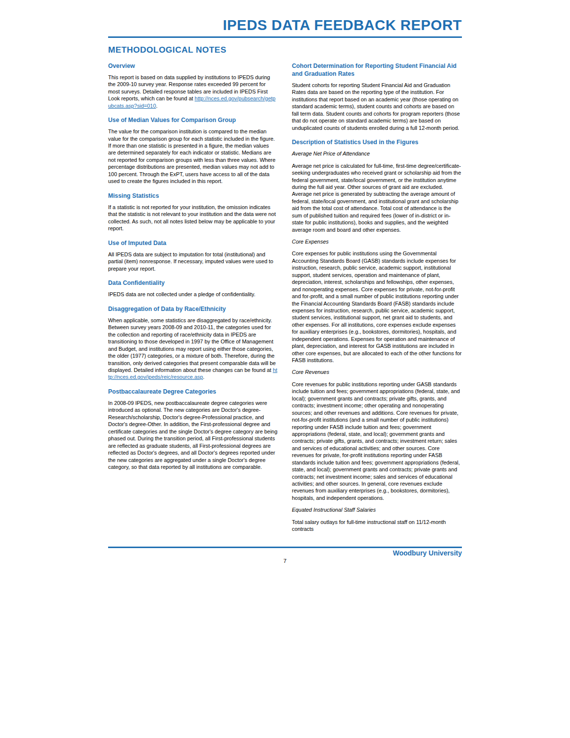IPEDS DATA FEEDBACK REPORT
METHODOLOGICAL NOTES
Overview
This report is based on data supplied by institutions to IPEDS during the 2009-10 survey year. Response rates exceeded 99 percent for most surveys. Detailed response tables are included in IPEDS First Look reports, which can be found at http://nces.ed.gov/pubsearch/getpubcats.asp?sid=010.
Use of Median Values for Comparison Group
The value for the comparison institution is compared to the median value for the comparison group for each statistic included in the figure. If more than one statistic is presented in a figure, the median values are determined separately for each indicator or statistic. Medians are not reported for comparison groups with less than three values. Where percentage distributions are presented, median values may not add to 100 percent. Through the ExPT, users have access to all of the data used to create the figures included in this report.
Missing Statistics
If a statistic is not reported for your institution, the omission indicates that the statistic is not relevant to your institution and the data were not collected. As such, not all notes listed below may be applicable to your report.
Use of Imputed Data
All IPEDS data are subject to imputation for total (institutional) and partial (item) nonresponse. If necessary, imputed values were used to prepare your report.
Data Confidentiality
IPEDS data are not collected under a pledge of confidentiality.
Disaggregation of Data by Race/Ethnicity
When applicable, some statistics are disaggregated by race/ethnicity. Between survey years 2008-09 and 2010-11, the categories used for the collection and reporting of race/ethnicity data in IPEDS are transitioning to those developed in 1997 by the Office of Management and Budget, and institutions may report using either those categories, the older (1977) categories, or a mixture of both. Therefore, during the transition, only derived categories that present comparable data will be displayed. Detailed information about these changes can be found at http://nces.ed.gov/ipeds/reic/resource.asp.
Postbaccalaureate Degree Categories
In 2008-09 IPEDS, new postbaccalaureate degree categories were introduced as optional. The new categories are Doctor's degree-Research/scholarship, Doctor's degree-Professional practice, and Doctor's degree-Other. In addition, the First-professional degree and certificate categories and the single Doctor's degree category are being phased out. During the transition period, all First-professional students are reflected as graduate students, all First-professional degrees are reflected as Doctor's degrees, and all Doctor's degrees reported under the new categories are aggregated under a single Doctor's degree category, so that data reported by all institutions are comparable.
Cohort Determination for Reporting Student Financial Aid and Graduation Rates
Student cohorts for reporting Student Financial Aid and Graduation Rates data are based on the reporting type of the institution. For institutions that report based on an academic year (those operating on standard academic terms), student counts and cohorts are based on fall term data. Student counts and cohorts for program reporters (those that do not operate on standard academic terms) are based on unduplicated counts of students enrolled during a full 12-month period.
Description of Statistics Used in the Figures
Average Net Price of Attendance
Average net price is calculated for full-time, first-time degree/certificate-seeking undergraduates who received grant or scholarship aid from the federal government, state/local government, or the institution anytime during the full aid year. Other sources of grant aid are excluded. Average net price is generated by subtracting the average amount of federal, state/local government, and institutional grant and scholarship aid from the total cost of attendance. Total cost of attendance is the sum of published tuition and required fees (lower of in-district or in-state for public institutions), books and supplies, and the weighted average room and board and other expenses.
Core Expenses
Core expenses for public institutions using the Governmental Accounting Standards Board (GASB) standards include expenses for instruction, research, public service, academic support, institutional support, student services, operation and maintenance of plant, depreciation, interest, scholarships and fellowships, other expenses, and nonoperating expenses. Core expenses for private, not-for-profit and for-profit, and a small number of public institutions reporting under the Financial Accounting Standards Board (FASB) standards include expenses for instruction, research, public service, academic support, student services, institutional support, net grant aid to students, and other expenses. For all institutions, core expenses exclude expenses for auxiliary enterprises (e.g., bookstores, dormitories), hospitals, and independent operations. Expenses for operation and maintenance of plant, depreciation, and interest for GASB institutions are included in other core expenses, but are allocated to each of the other functions for FASB institutions.
Core Revenues
Core revenues for public institutions reporting under GASB standards include tuition and fees; government appropriations (federal, state, and local); government grants and contracts; private gifts, grants, and contracts; investment income; other operating and nonoperating sources; and other revenues and additions. Core revenues for private, not-for-profit institutions (and a small number of public institutions) reporting under FASB include tuition and fees; government appropriations (federal, state, and local); government grants and contracts; private gifts, grants, and contracts; investment return; sales and services of educational activities; and other sources. Core revenues for private, for-profit institutions reporting under FASB standards include tuition and fees; government appropriations (federal, state, and local); government grants and contracts; private grants and contracts; net investment income; sales and services of educational activities; and other sources. In general, core revenues exclude revenues from auxiliary enterprises (e.g., bookstores, dormitories), hospitals, and independent operations.
Equated Instructional Staff Salaries
Total salary outlays for full-time instructional staff on 11/12-month contracts
Woodbury University
7